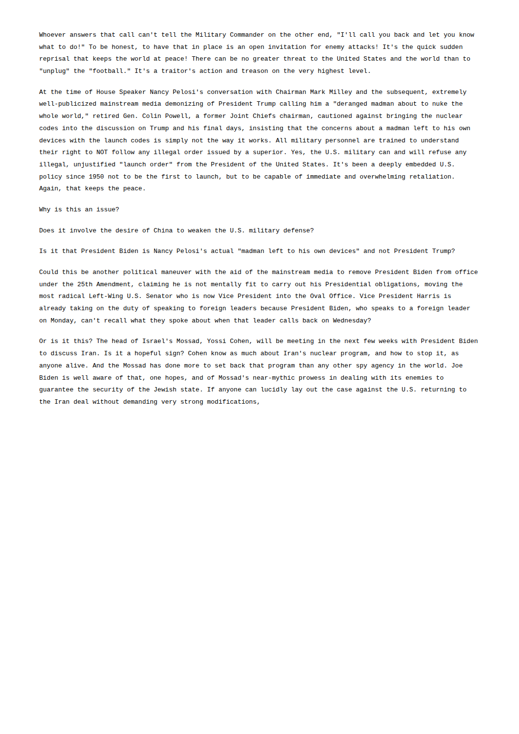Whoever answers that call can't tell the Military Commander on the other end, "I'll call you back and let you know what to do!" To be honest, to have that in place is an open invitation for enemy attacks! It's the quick sudden reprisal that keeps the world at peace! There can be no greater threat to the United States and the world than to "unplug" the "football." It's a traitor's action and treason on the very highest level.
At the time of House Speaker Nancy Pelosi's conversation with Chairman Mark Milley and the subsequent, extremely well-publicized mainstream media demonizing of President Trump calling him a "deranged madman about to nuke the whole world," retired Gen. Colin Powell, a former Joint Chiefs chairman, cautioned against bringing the nuclear codes into the discussion on Trump and his final days, insisting that the concerns about a madman left to his own devices with the launch codes is simply not the way it works. All military personnel are trained to understand their right to NOT follow any illegal order issued by a superior. Yes, the U.S. military can and will refuse any illegal, unjustified "launch order" from the President of the United States. It's been a deeply embedded U.S. policy since 1950 not to be the first to launch, but to be capable of immediate and overwhelming retaliation. Again, that keeps the peace.
Why is this an issue?
Does it involve the desire of China to weaken the U.S. military defense?
Is it that President Biden is Nancy Pelosi's actual "madman left to his own devices" and not President Trump?
Could this be another political maneuver with the aid of the mainstream media to remove President Biden from office under the 25th Amendment, claiming he is not mentally fit to carry out his Presidential obligations, moving the most radical Left-Wing U.S. Senator who is now Vice President into the Oval Office. Vice President Harris is already taking on the duty of speaking to foreign leaders because President Biden, who speaks to a foreign leader on Monday, can't recall what they spoke about when that leader calls back on Wednesday?
Or is it this? The head of Israel's Mossad, Yossi Cohen, will be meeting in the next few weeks with President Biden to discuss Iran. Is it a hopeful sign? Cohen know as much about Iran's nuclear program, and how to stop it, as anyone alive. And the Mossad has done more to set back that program than any other spy agency in the world. Joe Biden is well aware of that, one hopes, and of Mossad's near-mythic prowess in dealing with its enemies to guarantee the security of the Jewish state. If anyone can lucidly lay out the case against the U.S. returning to the Iran deal without demanding very strong modifications,